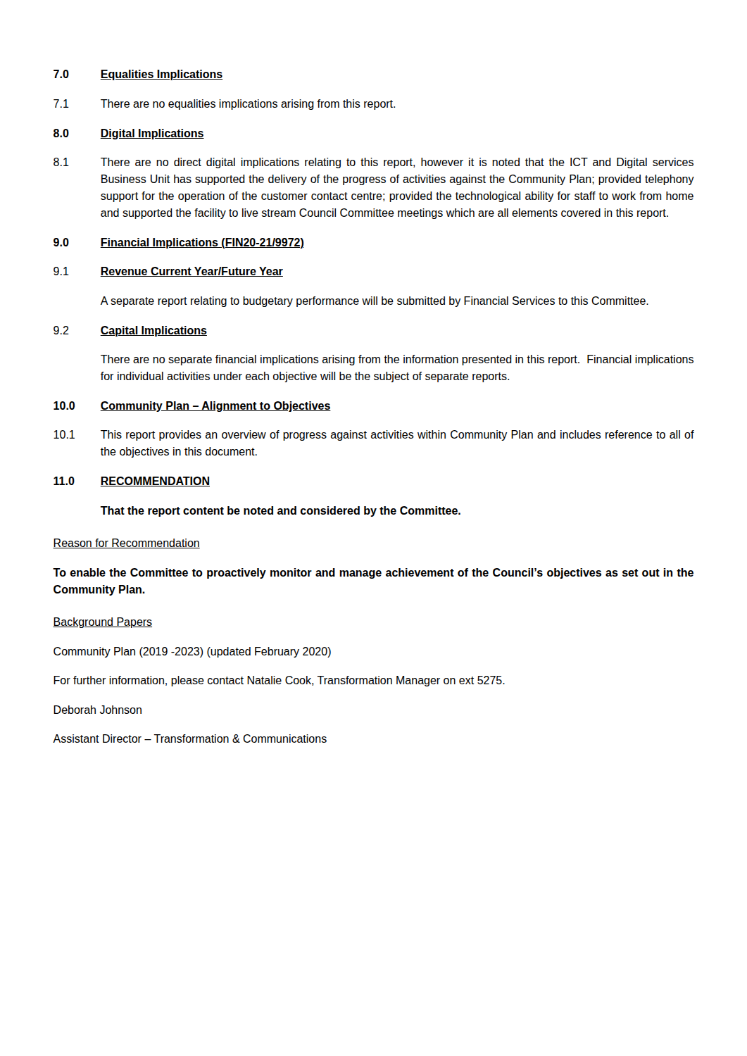7.0
Equalities Implications
7.1
There are no equalities implications arising from this report.
8.0
Digital Implications
8.1
There are no direct digital implications relating to this report, however it is noted that the ICT and Digital services Business Unit has supported the delivery of the progress of activities against the Community Plan; provided telephony support for the operation of the customer contact centre; provided the technological ability for staff to work from home and supported the facility to live stream Council Committee meetings which are all elements covered in this report.
9.0
Financial Implications (FIN20-21/9972)
9.1
Revenue Current Year/Future Year
A separate report relating to budgetary performance will be submitted by Financial Services to this Committee.
9.2
Capital Implications
There are no separate financial implications arising from the information presented in this report. Financial implications for individual activities under each objective will be the subject of separate reports.
10.0
Community Plan – Alignment to Objectives
10.1
This report provides an overview of progress against activities within Community Plan and includes reference to all of the objectives in this document.
11.0
RECOMMENDATION
That the report content be noted and considered by the Committee.
Reason for Recommendation
To enable the Committee to proactively monitor and manage achievement of the Council’s objectives as set out in the Community Plan.
Background Papers
Community Plan (2019 -2023) (updated February 2020)
For further information, please contact Natalie Cook, Transformation Manager on ext 5275.
Deborah Johnson
Assistant Director – Transformation & Communications